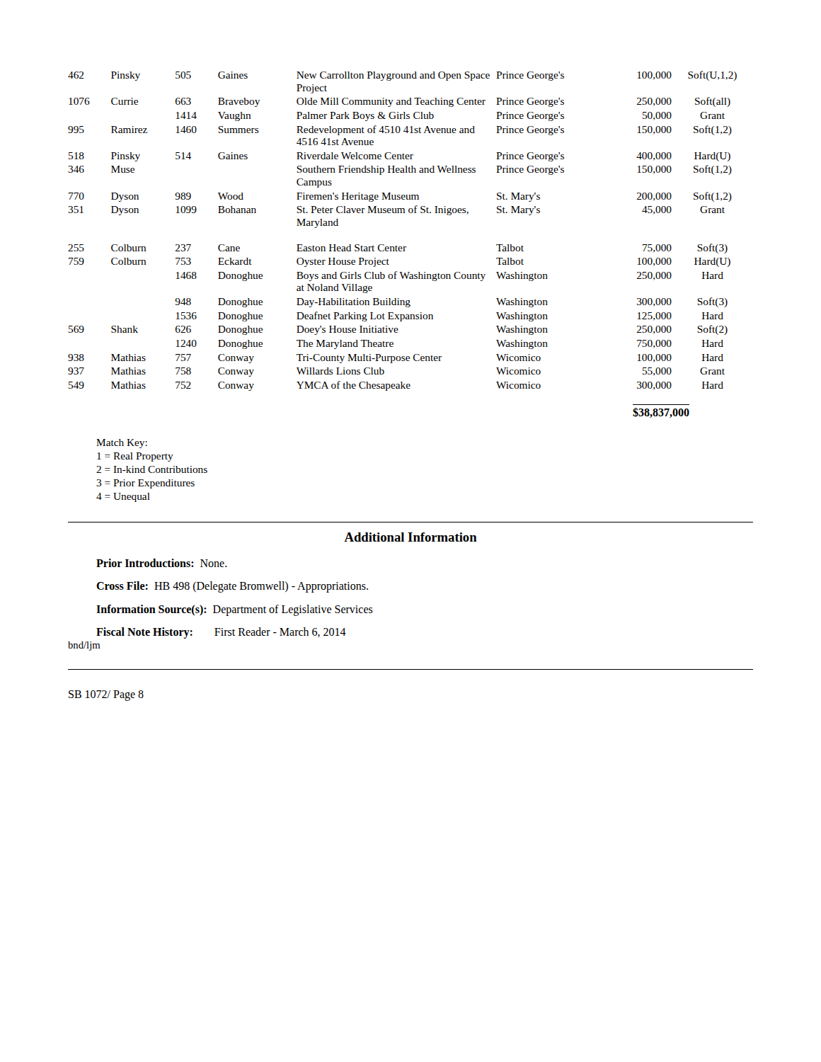| 462 | Pinsky | 505 | Gaines | New Carrollton Playground and Open Space Project | Prince George's | 100,000 | Soft(U,1,2) |
| 1076 | Currie | 663 | Braveboy | Olde Mill Community and Teaching Center | Prince George's | 250,000 | Soft(all) |
| | | 1414 | Vaughn | Palmer Park Boys & Girls Club | Prince George's | 50,000 | Grant |
| 995 | Ramirez | 1460 | Summers | Redevelopment of 4510 41st Avenue and 4516 41st Avenue | Prince George's | 150,000 | Soft(1,2) |
| 518 | Pinsky | 514 | Gaines | Riverdale Welcome Center | Prince George's | 400,000 | Hard(U) |
| 346 | Muse | | | Southern Friendship Health and Wellness Campus | Prince George's | 150,000 | Soft(1,2) |
| 770 | Dyson | 989 | Wood | Firemen's Heritage Museum | St. Mary's | 200,000 | Soft(1,2) |
| 351 | Dyson | 1099 | Bohanan | St. Peter Claver Museum of St. Inigoes, Maryland | St. Mary's | 45,000 | Grant |
| 255 | Colburn | 237 | Cane | Easton Head Start Center | Talbot | 75,000 | Soft(3) |
| 759 | Colburn | 753 | Eckardt | Oyster House Project | Talbot | 100,000 | Hard(U) |
| | | 1468 | Donoghue | Boys and Girls Club of Washington County at Noland Village | Washington | 250,000 | Hard |
| | | 948 | Donoghue | Day-Habilitation Building | Washington | 300,000 | Soft(3) |
| | | 1536 | Donoghue | Deafnet Parking Lot Expansion | Washington | 125,000 | Hard |
| 569 | Shank | 626 | Donoghue | Doey's House Initiative | Washington | 250,000 | Soft(2) |
| | | 1240 | Donoghue | The Maryland Theatre | Washington | 750,000 | Hard |
| 938 | Mathias | 757 | Conway | Tri-County Multi-Purpose Center | Wicomico | 100,000 | Hard |
| 937 | Mathias | 758 | Conway | Willards Lions Club | Wicomico | 55,000 | Grant |
| 549 | Mathias | 752 | Conway | YMCA of the Chesapeake | Wicomico | 300,000 | Hard |
$38,837,000
Match Key:
1 = Real Property
2 = In-kind Contributions
3 = Prior Expenditures
4 = Unequal
Additional Information
Prior Introductions: None.
Cross File: HB 498 (Delegate Bromwell) - Appropriations.
Information Source(s): Department of Legislative Services
Fiscal Note History: First Reader - March 6, 2014
bnd/ljm
SB 1072/ Page 8